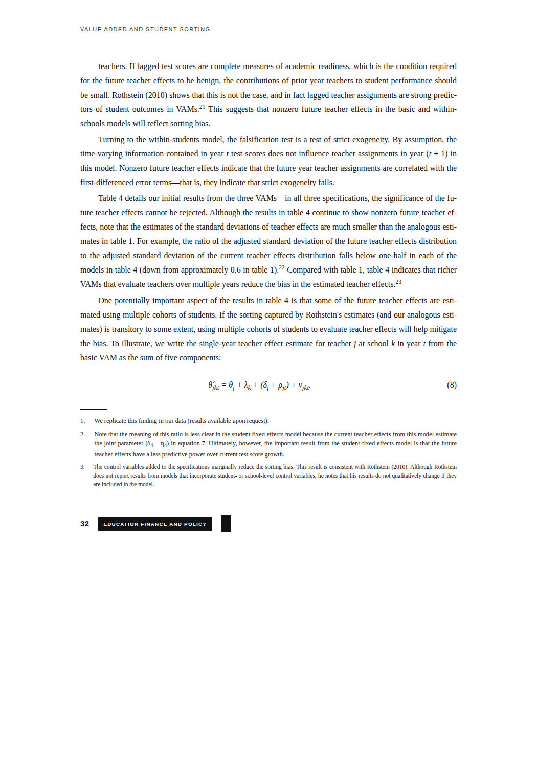Value Added and Student Sorting
teachers. If lagged test scores are complete measures of academic readiness, which is the condition required for the future teacher effects to be benign, the contributions of prior year teachers to student performance should be small. Rothstein (2010) shows that this is not the case, and in fact lagged teacher assignments are strong predictors of student outcomes in VAMs.21 This suggests that nonzero future teacher effects in the basic and within-schools models will reflect sorting bias.
Turning to the within-students model, the falsification test is a test of strict exogeneity. By assumption, the time-varying information contained in year t test scores does not influence teacher assignments in year (t + 1) in this model. Nonzero future teacher effects indicate that the future year teacher assignments are correlated with the first-differenced error terms—that is, they indicate that strict exogeneity fails.
Table 4 details our initial results from the three VAMs—in all three specifications, the significance of the future teacher effects cannot be rejected. Although the results in table 4 continue to show nonzero future teacher effects, note that the estimates of the standard deviations of teacher effects are much smaller than the analogous estimates in table 1. For example, the ratio of the adjusted standard deviation of the future teacher effects distribution to the adjusted standard deviation of the current teacher effects distribution falls below one-half in each of the models in table 4 (down from approximately 0.6 in table 1).22 Compared with table 1, table 4 indicates that richer VAMs that evaluate teachers over multiple years reduce the bias in the estimated teacher effects.23
One potentially important aspect of the results in table 4 is that some of the future teacher effects are estimated using multiple cohorts of students. If the sorting captured by Rothstein's estimates (and our analogous estimates) is transitory to some extent, using multiple cohorts of students to evaluate teacher effects will help mitigate the bias. To illustrate, we write the single-year teacher effect estimate for teacher j at school k in year t from the basic VAM as the sum of five components:
θ̂jkt = θj + λk + (δj + ρjt) + νjkt. (8)
We replicate this finding in our data (results available upon request).
Note that the meaning of this ratio is less clear in the student fixed effects model because the current teacher effects from this model estimate the joint parameter (δ4 − η4) in equation 7. Ultimately, however, the important result from the student fixed effects model is that the future teacher effects have a less predictive power over current test score growth.
The control variables added to the specifications marginally reduce the sorting bias. This result is consistent with Rothstein (2010). Although Rothstein does not report results from models that incorporate student- or school-level control variables, he notes that his results do not qualitatively change if they are included in the model.
32 Education Finance and Policy